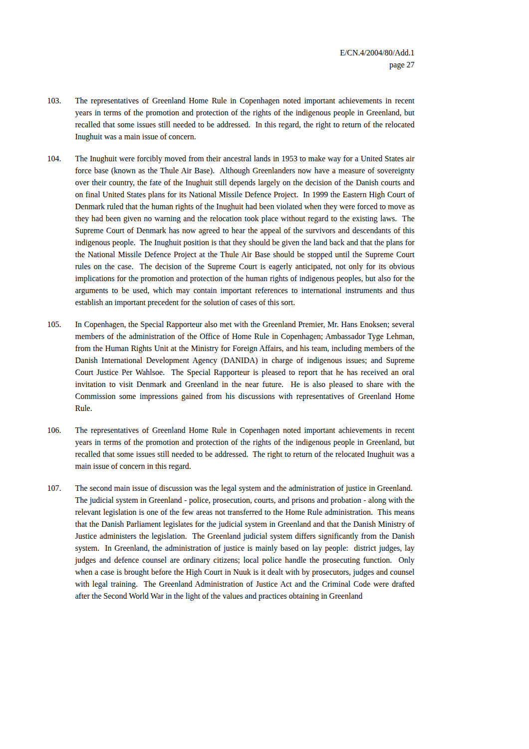E/CN.4/2004/80/Add.1 page 27
103. The representatives of Greenland Home Rule in Copenhagen noted important achievements in recent years in terms of the promotion and protection of the rights of the indigenous people in Greenland, but recalled that some issues still needed to be addressed. In this regard, the right to return of the relocated Inughuit was a main issue of concern.
104. The Inughuit were forcibly moved from their ancestral lands in 1953 to make way for a United States air force base (known as the Thule Air Base). Although Greenlanders now have a measure of sovereignty over their country, the fate of the Inughuit still depends largely on the decision of the Danish courts and on final United States plans for its National Missile Defence Project. In 1999 the Eastern High Court of Denmark ruled that the human rights of the Inughuit had been violated when they were forced to move as they had been given no warning and the relocation took place without regard to the existing laws. The Supreme Court of Denmark has now agreed to hear the appeal of the survivors and descendants of this indigenous people. The Inughuit position is that they should be given the land back and that the plans for the National Missile Defence Project at the Thule Air Base should be stopped until the Supreme Court rules on the case. The decision of the Supreme Court is eagerly anticipated, not only for its obvious implications for the promotion and protection of the human rights of indigenous peoples, but also for the arguments to be used, which may contain important references to international instruments and thus establish an important precedent for the solution of cases of this sort.
105. In Copenhagen, the Special Rapporteur also met with the Greenland Premier, Mr. Hans Enoksen; several members of the administration of the Office of Home Rule in Copenhagen; Ambassador Tyge Lehman, from the Human Rights Unit at the Ministry for Foreign Affairs, and his team, including members of the Danish International Development Agency (DANIDA) in charge of indigenous issues; and Supreme Court Justice Per Wahlsoe. The Special Rapporteur is pleased to report that he has received an oral invitation to visit Denmark and Greenland in the near future. He is also pleased to share with the Commission some impressions gained from his discussions with representatives of Greenland Home Rule.
106. The representatives of Greenland Home Rule in Copenhagen noted important achievements in recent years in terms of the promotion and protection of the rights of the indigenous people in Greenland, but recalled that some issues still needed to be addressed. The right to return of the relocated Inughuit was a main issue of concern in this regard.
107. The second main issue of discussion was the legal system and the administration of justice in Greenland. The judicial system in Greenland - police, prosecution, courts, and prisons and probation - along with the relevant legislation is one of the few areas not transferred to the Home Rule administration. This means that the Danish Parliament legislates for the judicial system in Greenland and that the Danish Ministry of Justice administers the legislation. The Greenland judicial system differs significantly from the Danish system. In Greenland, the administration of justice is mainly based on lay people: district judges, lay judges and defence counsel are ordinary citizens; local police handle the prosecuting function. Only when a case is brought before the High Court in Nuuk is it dealt with by prosecutors, judges and counsel with legal training. The Greenland Administration of Justice Act and the Criminal Code were drafted after the Second World War in the light of the values and practices obtaining in Greenland